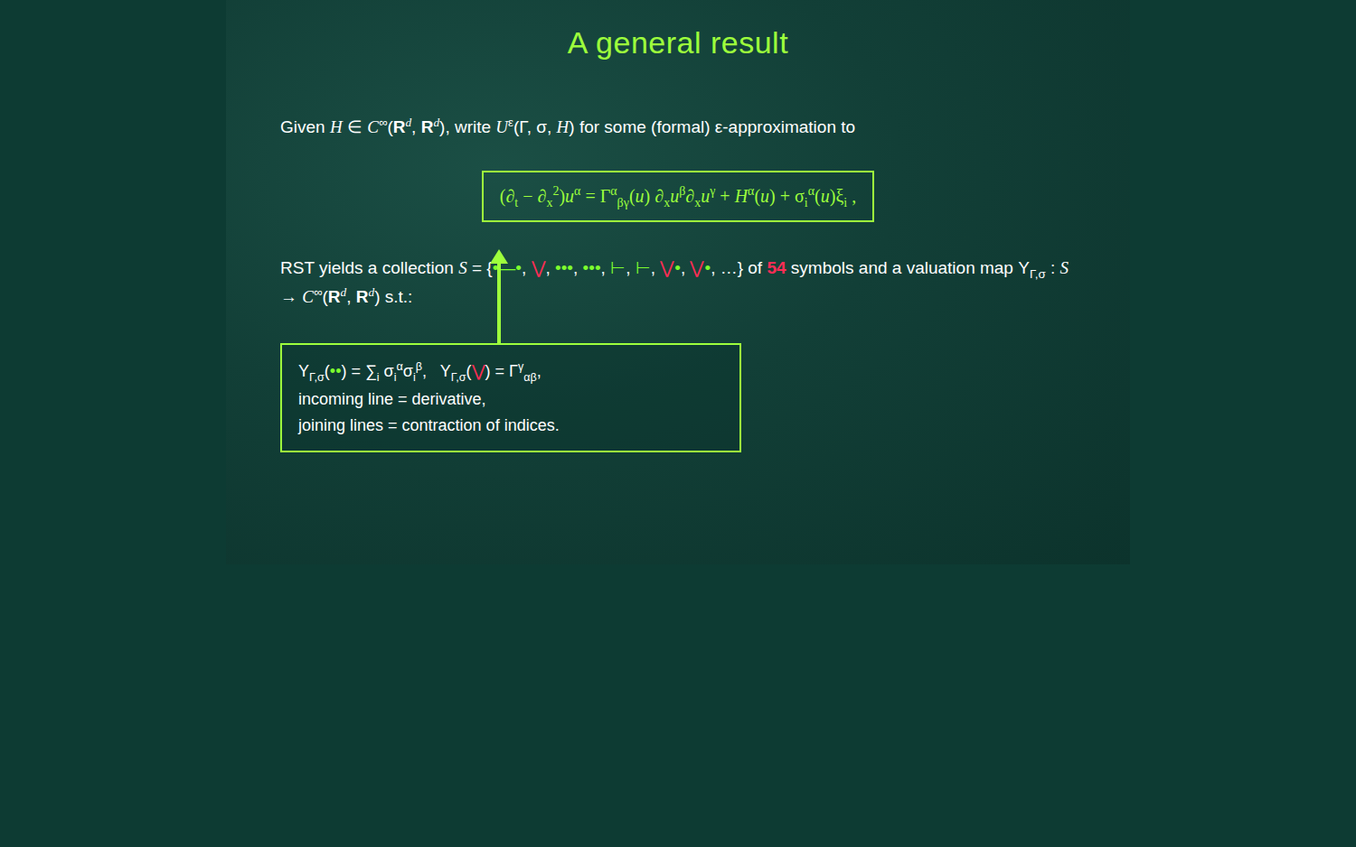A general result
Given H ∈ C∞(Rd, Rd), write Uε(Γ, σ, H) for some (formal) ε-approximation to
(∂t − ∂x2)uα = Γαβγ(u) ∂xuβ∂xuγ + Hα(u) + σiα(u)ξi ,
RST yields a collection S = {•—•, ⋁, •••, •••, ⊢, ⊢, ⋁•, ⋁•, …} of 54 symbols and a valuation map ΥΓ,σ : S → C∞(Rd, Rd) s.t.:
ΥΓ,σ(••) = ∑i σiασiβ, ΥΓ,σ(⋁) = Γγαβ,
incoming line = derivative,
joining lines = contraction of indices.